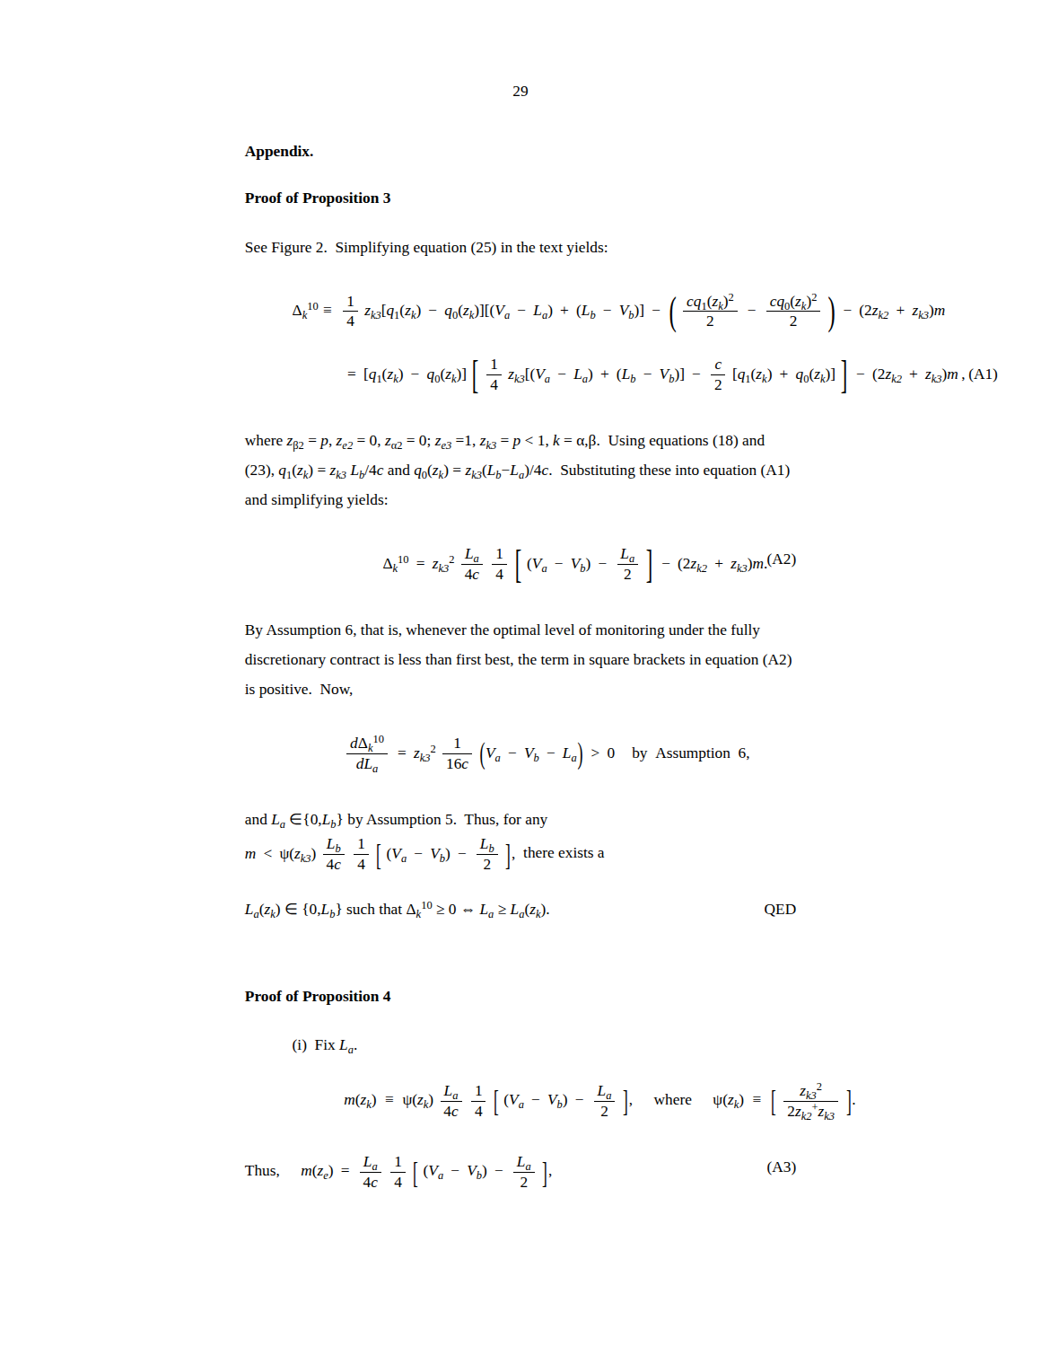29
Appendix.
Proof of Proposition 3
See Figure 2. Simplifying equation (25) in the text yields:
Δk10≡ 14 zk3[q1(zk) − q0(zk)][(Va − La) + (Lb − Vb)] − ( cq1(zk)22 − cq0(zk)22 ) − (2zk2 + zk3)m = [q1(zk) − q0(zk)] [ 14 zk3[(Va − La) + (Lb − Vb)] − c 2 [q1(zk) + q0(zk)] ] − (2zk2 + zk3)m , (A1)
where zβ2 = p, ze2 = 0, zα2 = 0; ze3 =1, zk3 = p < 1, k = α,β. Using equations (18) and (23), q1(zk) = zk3 Lb/4c and q0(zk) = zk3(Lb−La)/4c. Substituting these into equation (A1) and simplifying yields:
Δk10 = zk32 La 4c 14 [ (Va − Vb) − La 2 ] − (2zk2 + zk3)m. (A2)
By Assumption 6, that is, whenever the optimal level of monitoring under the fully discretionary contract is less than first best, the term in square brackets in equation (A2) is positive. Now,
d Δk10 dLa = zk32 116c (Va − Vb − La) > 0 by Assumption 6,
and La ∈{0,Lb} by Assumption 5. Thus, for any m < ψ(zk3) Lb 4c 14 [ (Va − Vb) − Lb 2 ], there exists a
La(zk) ∈ {0,Lb} such that Δk10 ≥ 0 ⇔ La ≥ La(zk). QED
Proof of Proposition 4
(i) Fix La.
m(zk) ≡ ψ(zk) La 4c 14 [ (Va − Vb) − La 2 ], where ψ(zk) ≡ [ zk322zk2+zk3 ].
Thus, m(ze) = La 4c 14 [ (Va − Vb) − La 2 ], (A3)